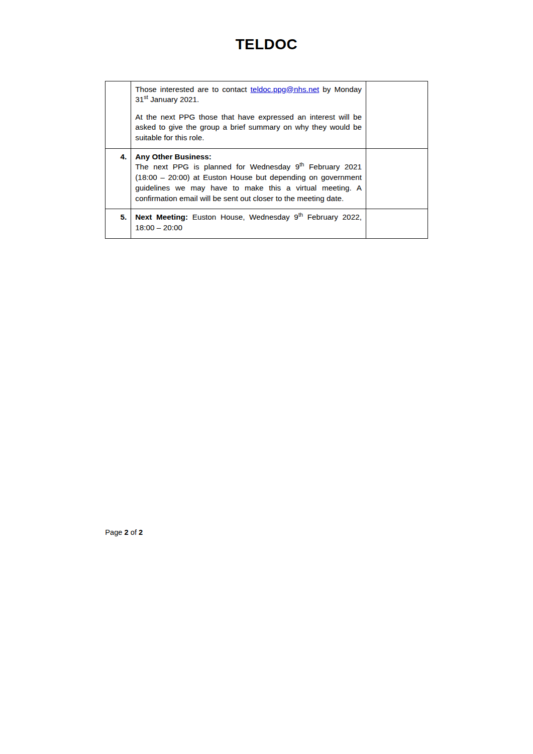TELDOC
| | Those interested are to contact teldoc.ppg@nhs.net by Monday 31 st January 2021. At the next PPG those that have expressed an interest will be asked to give the group a brief summary on why they would be suitable for this role. | |
| 4. | Any Other Business: The next PPG is planned for Wednesday 9 th February 2021 (18:00 – 20:00) at Euston House but depending on government guidelines we may have to make this a virtual meeting. A confirmation email will be sent out closer to the meeting date. | |
| 5. | Next Meeting: Euston House, Wednesday 9 th February 2022, 18:00 – 20:00 | |
Page 2 of 2